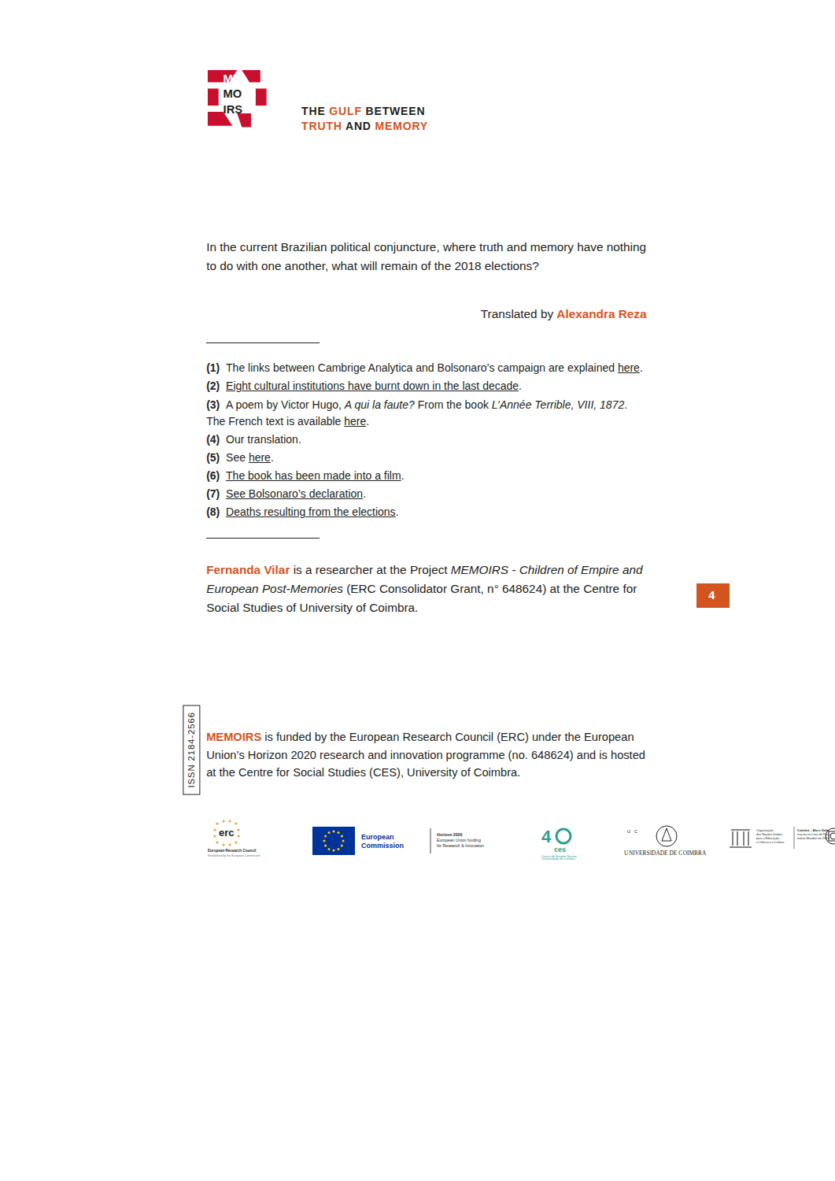ME MO IRS
THE GULF BETWEEN
TRUTH AND MEMORY
In the current Brazilian political conjuncture, where truth and memory have nothing to do with one another, what will remain of the 2018 elections?
Translated by Alexandra Reza
(1) The links between Cambrige Analytica and Bolsonaro’s campaign are explained here.
(2) Eight cultural institutions have burnt down in the last decade.
(3) A poem by Victor Hugo, A qui la faute? From the book L’Année Terrible, VIII, 1872. The French text is available here.
(4) Our translation.
(5) See here.
(6) The book has been made into a film.
(7) See Bolsonaro’s declaration.
(8) Deaths resulting from the elections.
Fernanda Vilar is a researcher at the Project MEMOIRS - Children of Empire and European Post-Memories (ERC Consolidator Grant, n° 648624) at the Centre for Social Studies of University of Coimbra.
4
ISSN 2184-2566
MEMOIRS is funded by the European Research Council (ERC) under the European Union’s Horizon 2020 research and innovation programme (no. 648624) and is hosted at the Centre for Social Studies (CES), University of Coimbra.
erc European Research Council Established by the European Commission
European Commission Horizon 2020 European Union funding for Research & Innovation
4 ces Centro de Estudos Sociais Universidade de Coimbra
· U C · U NIVERSIDADE DE C OIMBRA
Organização das Nações Unidas para a Educação, a Ciência e a Cultura Coimbra – Alta e Sofia inscrita na Lista do Patri- mónio Mundial em 2013